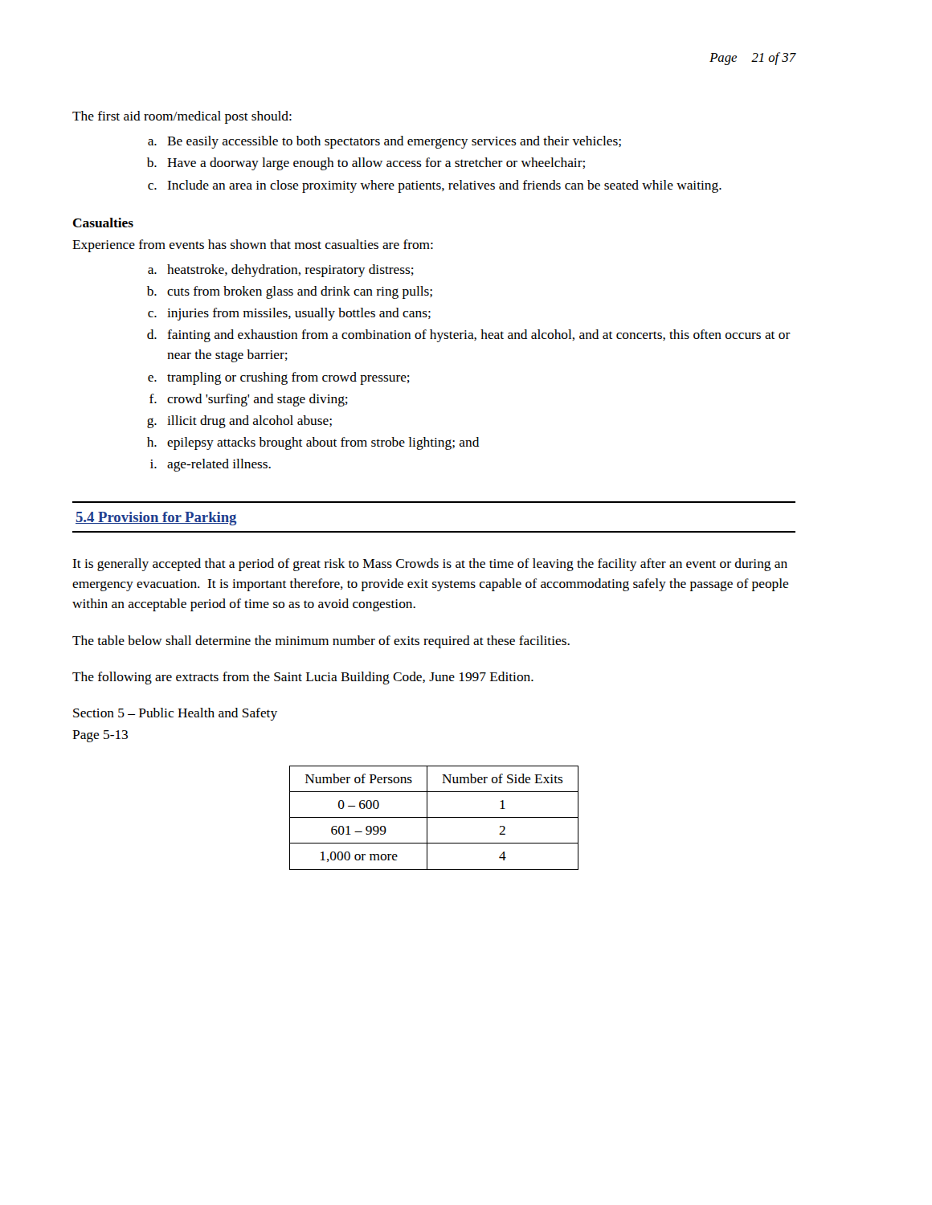Page21 of 37
The first aid room/medical post should:
Be easily accessible to both spectators and emergency services and their vehicles;
Have a doorway large enough to allow access for a stretcher or wheelchair;
Include an area in close proximity where patients, relatives and friends can be seated while waiting.
Casualties
Experience from events has shown that most casualties are from:
heatstroke, dehydration, respiratory distress;
cuts from broken glass and drink can ring pulls;
injuries from missiles, usually bottles and cans;
fainting and exhaustion from a combination of hysteria, heat and alcohol, and at concerts, this often occurs at or near the stage barrier;
trampling or crushing from crowd pressure;
crowd 'surfing' and stage diving;
illicit drug and alcohol abuse;
epilepsy attacks brought about from strobe lighting; and
age-related illness.
5.4 Provision for Parking
It is generally accepted that a period of great risk to Mass Crowds is at the time of leaving the facility after an event or during an emergency evacuation. It is important therefore, to provide exit systems capable of accommodating safely the passage of people within an acceptable period of time so as to avoid congestion.
The table below shall determine the minimum number of exits required at these facilities.
The following are extracts from the Saint Lucia Building Code, June 1997 Edition.
Section 5 – Public Health and Safety
Page 5-13
| Number of Persons | Number of Side Exits |
| 0 – 600 | 1 |
| 601 – 999 | 2 |
| 1,000 or more | 4 |